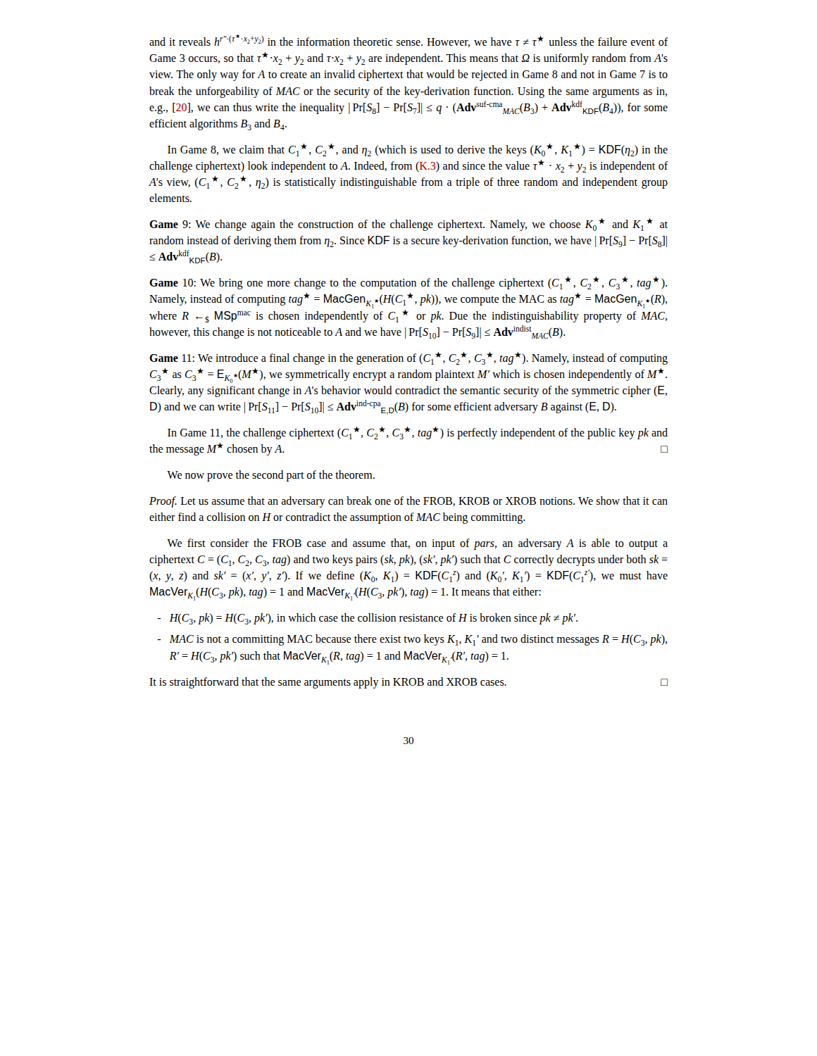and it reveals hr″·(τ★·x2+y2) in the information theoretic sense. However, we have τ ≠ τ★ unless the failure event of Game 3 occurs, so that τ★·x2 + y2 and τ·x2 + y2 are independent. This means that Ω is uniformly random from A's view. The only way for A to create an invalid ciphertext that would be rejected in Game 8 and not in Game 7 is to break the unforgeability of MAC or the security of the key-derivation function. Using the same arguments as in, e.g., [20], we can thus write the inequality | Pr[S8] − Pr[S7]| ≤ q · (Advsuf-cmaMAC(B3) + AdvkdfKDF(B4)), for some efficient algorithms B3 and B4.
In Game 8, we claim that C1★, C2★, and η2 (which is used to derive the keys (K0★, K1★) = KDF(η2) in the challenge ciphertext) look independent to A. Indeed, from (K.3) and since the value τ★ · x2 + y2 is independent of A's view, (C1★, C2★, η2) is statistically indistinguishable from a triple of three random and independent group elements.
Game 9: We change again the construction of the challenge ciphertext. Namely, we choose K0★ and K1★ at random instead of deriving them from η2. Since KDF is a secure key-derivation function, we have | Pr[S9] − Pr[S8]| ≤ AdvkdfKDF(B).
Game 10: We bring one more change to the computation of the challenge ciphertext (C1★, C2★, C3★, tag★). Namely, instead of computing tag★ = MacGenK1★(H(C1★, pk)), we compute the MAC as tag★ = MacGenK1★(R), where R ←$ MSpmac is chosen independently of C1★ or pk. Due the indistinguishability property of MAC, however, this change is not noticeable to A and we have | Pr[S10] − Pr[S9]| ≤ AdvindistMAC(B).
Game 11: We introduce a final change in the generation of (C1★, C2★, C3★, tag★). Namely, instead of computing C3★ as C3★ = EK0★(M★), we symmetrically encrypt a random plaintext M′ which is chosen independently of M★. Clearly, any significant change in A's behavior would contradict the semantic security of the symmetric cipher (E, D) and we can write | Pr[S11] − Pr[S10]| ≤ Advind-cpaE,D(B) for some efficient adversary B against (E, D).
In Game 11, the challenge ciphertext (C1★, C2★, C3★, tag★) is perfectly independent of the public key pk and the message M★ chosen by A. □
We now prove the second part of the theorem.
Proof. Let us assume that an adversary can break one of the FROB, KROB or XROB notions. We show that it can either find a collision on H or contradict the assumption of MAC being committing.
We first consider the FROB case and assume that, on input of pars, an adversary A is able to output a ciphertext C = (C1, C2, C3, tag) and two keys pairs (sk, pk), (sk′, pk′) such that C correctly decrypts under both sk = (x, y, z) and sk′ = (x′, y′, z′). If we define (K0, K1) = KDF(C1z) and (K0′, K1′) = KDF(C1z′), we must have MacVerK1(H(C3, pk), tag) = 1 and MacVerK1′(H(C3, pk′), tag) = 1. It means that either:
H(C3, pk) = H(C3, pk′), in which case the collision resistance of H is broken since pk ≠ pk′.
MAC is not a committing MAC because there exist two keys K1, K1′ and two distinct messages R = H(C3, pk), R′ = H(C3, pk′) such that MacVerK1(R, tag) = 1 and MacVerK1′(R′, tag) = 1.
It is straightforward that the same arguments apply in KROB and XROB cases. □
30